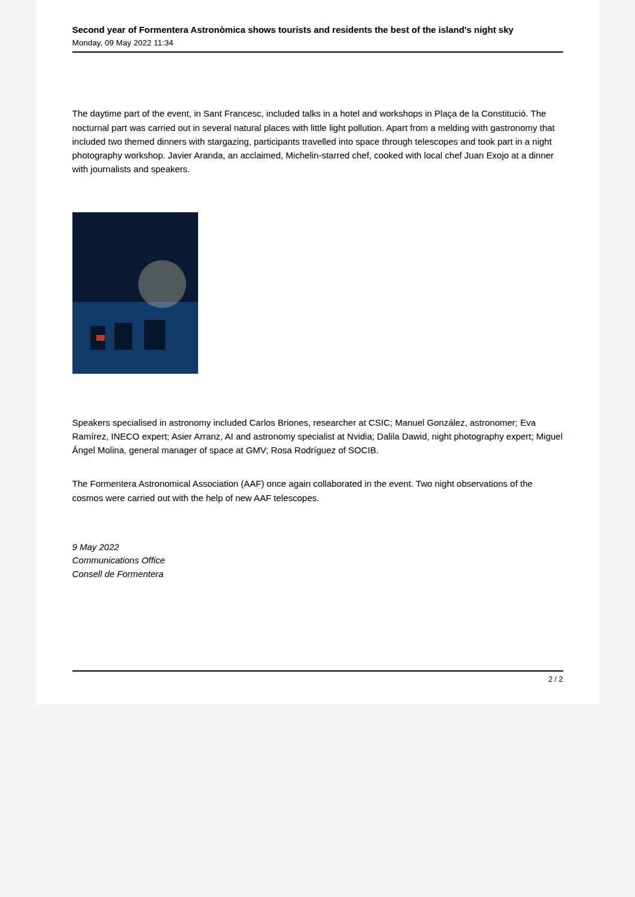Second year of Formentera Astronòmica shows tourists and residents the best of the island's night sky
Monday, 09 May 2022 11:34
The daytime part of the event, in Sant Francesc, included talks in a hotel and workshops in Plaça de la Constitució. The nocturnal part was carried out in several natural places with little light pollution. Apart from a melding with gastronomy that included two themed dinners with stargazing, participants travelled into space through telescopes and took part in a night photography workshop. Javier Aranda, an acclaimed, Michelin-starred chef, cooked with local chef Juan Exojo at a dinner with journalists and speakers.
Speakers specialised in astronomy included Carlos Briones, researcher at CSIC; Manuel González, astronomer; Eva Ramírez, INECO expert; Asier Arranz, AI and astronomy specialist at Nvidia; Dalila Dawid, night photography expert; Miguel Ángel Molina, general manager of space at GMV; Rosa Rodríguez of SOCIB.
The Formentera Astronomical Association (AAF) once again collaborated in the event. Two night observations of the cosmos were carried out with the help of new AAF telescopes.
9 May 2022
Communications Office
Consell de Formentera
2 / 2